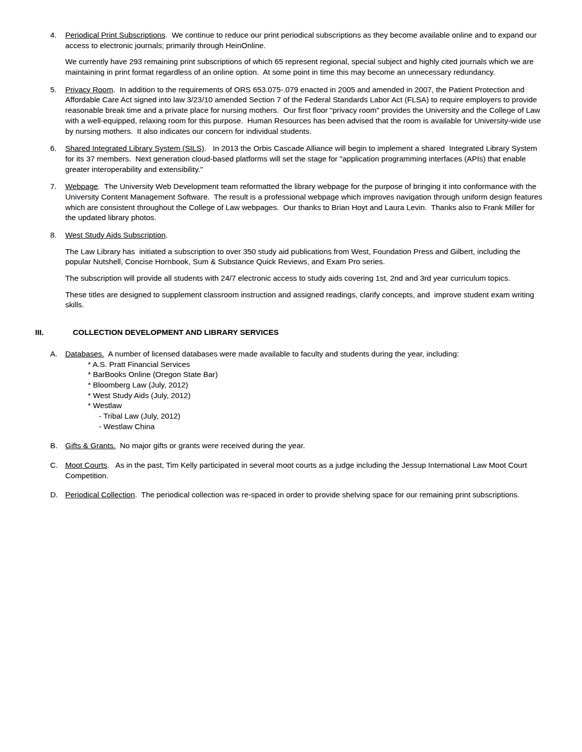4.
Periodical Print Subscriptions. We continue to reduce our print periodical subscriptions as they become available online and to expand our access to electronic journals; primarily through HeinOnline.
We currently have 293 remaining print subscriptions of which 65 represent regional, special subject and highly cited journals which we are maintaining in print format regardless of an online option. At some point in time this may become an unnecessary redundancy.
5.
Privacy Room. In addition to the requirements of ORS 653.075-.079 enacted in 2005 and amended in 2007, the Patient Protection and Affordable Care Act signed into law 3/23/10 amended Section 7 of the Federal Standards Labor Act (FLSA) to require employers to provide reasonable break time and a private place for nursing mothers. Our first floor "privacy room" provides the University and the College of Law with a well-equipped, relaxing room for this purpose. Human Resources has been advised that the room is available for University-wide use by nursing mothers. It also indicates our concern for individual students.
6.
Shared Integrated Library System (SILS). In 2013 the Orbis Cascade Alliance will begin to implement a shared Integrated Library System for its 37 members. Next generation cloud-based platforms will set the stage for "application programming interfaces (APIs) that enable greater interoperability and extensibility."
7.
Webpage. The University Web Development team reformatted the library webpage for the purpose of bringing it into conformance with the University Content Management Software. The result is a professional webpage which improves navigation through uniform design features which are consistent throughout the College of Law webpages. Our thanks to Brian Hoyt and Laura Levin. Thanks also to Frank Miller for the updated library photos.
8.
West Study Aids Subscription.
The Law Library has initiated a subscription to over 350 study aid publications from West, Foundation Press and Gilbert, including the popular Nutshell, Concise Hornbook, Sum & Substance Quick Reviews, and Exam Pro series.
The subscription will provide all students with 24/7 electronic access to study aids covering 1st, 2nd and 3rd year curriculum topics.
These titles are designed to supplement classroom instruction and assigned readings, clarify concepts, and improve student exam writing skills.
III. COLLECTION DEVELOPMENT AND LIBRARY SERVICES
A.
Databases. A number of licensed databases were made available to faculty and students during the year, including:
* A.S. Pratt Financial Services
* BarBooks Online (Oregon State Bar)
* Bloomberg Law (July, 2012)
* West Study Aids (July, 2012)
* Westlaw
- Tribal Law (July, 2012)
- Westlaw China
B.
Gifts & Grants. No major gifts or grants were received during the year.
C.
Moot Courts. As in the past, Tim Kelly participated in several moot courts as a judge including the Jessup International Law Moot Court Competition.
D.
Periodical Collection. The periodical collection was re-spaced in order to provide shelving space for our remaining print subscriptions.